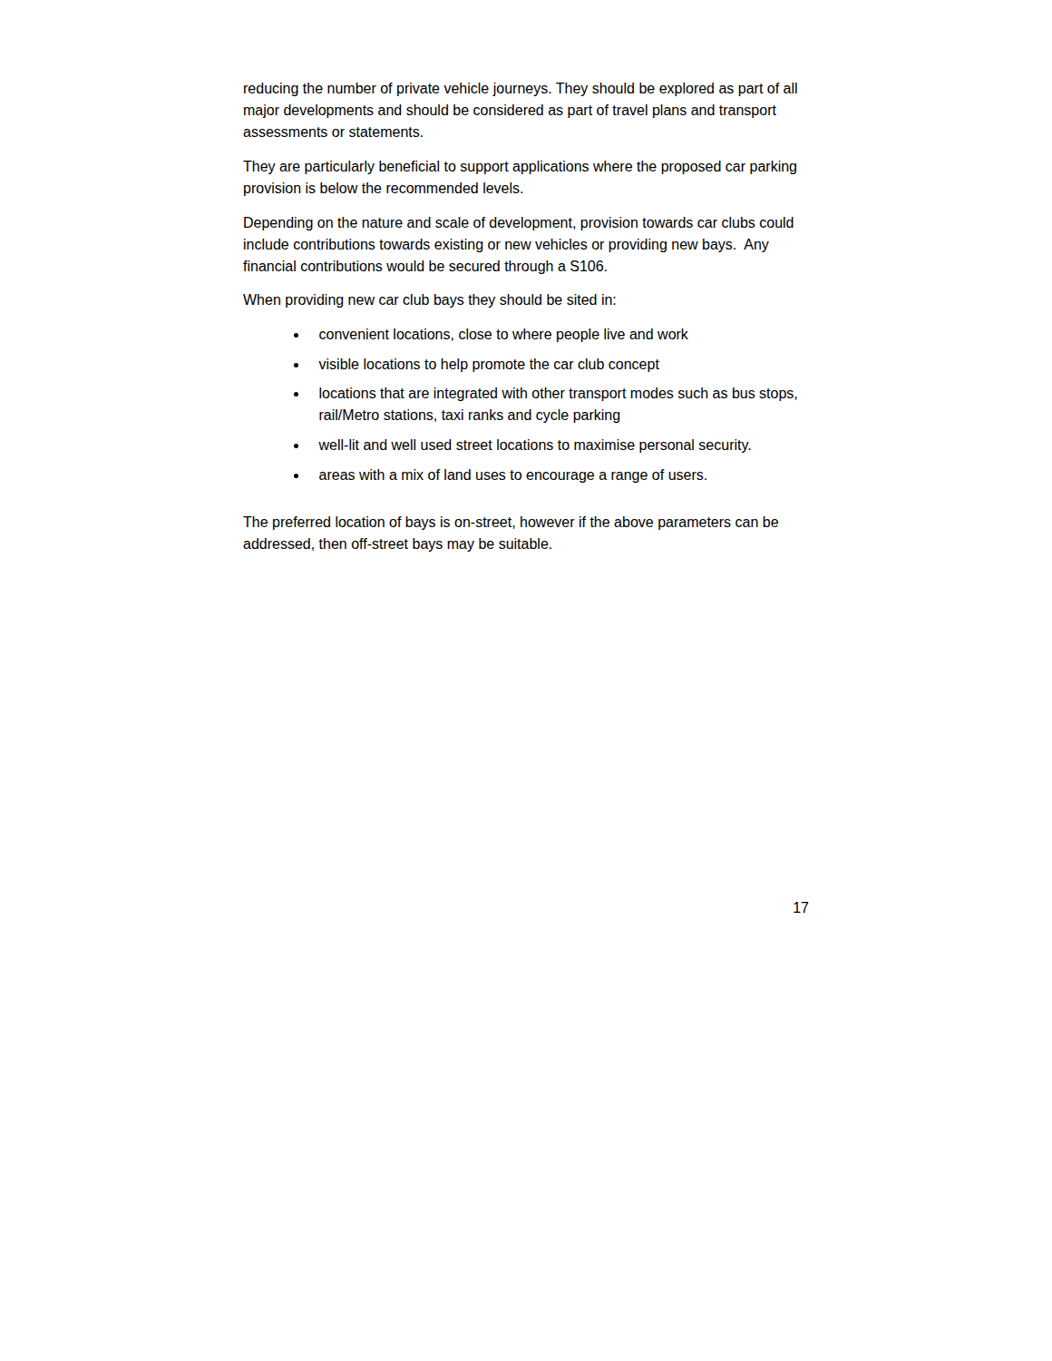reducing the number of private vehicle journeys. They should be explored as part of all major developments and should be considered as part of travel plans and transport assessments or statements.
They are particularly beneficial to support applications where the proposed car parking provision is below the recommended levels.
Depending on the nature and scale of development, provision towards car clubs could include contributions towards existing or new vehicles or providing new bays. Any financial contributions would be secured through a S106.
When providing new car club bays they should be sited in:
convenient locations, close to where people live and work
visible locations to help promote the car club concept
locations that are integrated with other transport modes such as bus stops, rail/Metro stations, taxi ranks and cycle parking
well-lit and well used street locations to maximise personal security.
areas with a mix of land uses to encourage a range of users.
The preferred location of bays is on-street, however if the above parameters can be addressed, then off-street bays may be suitable.
17